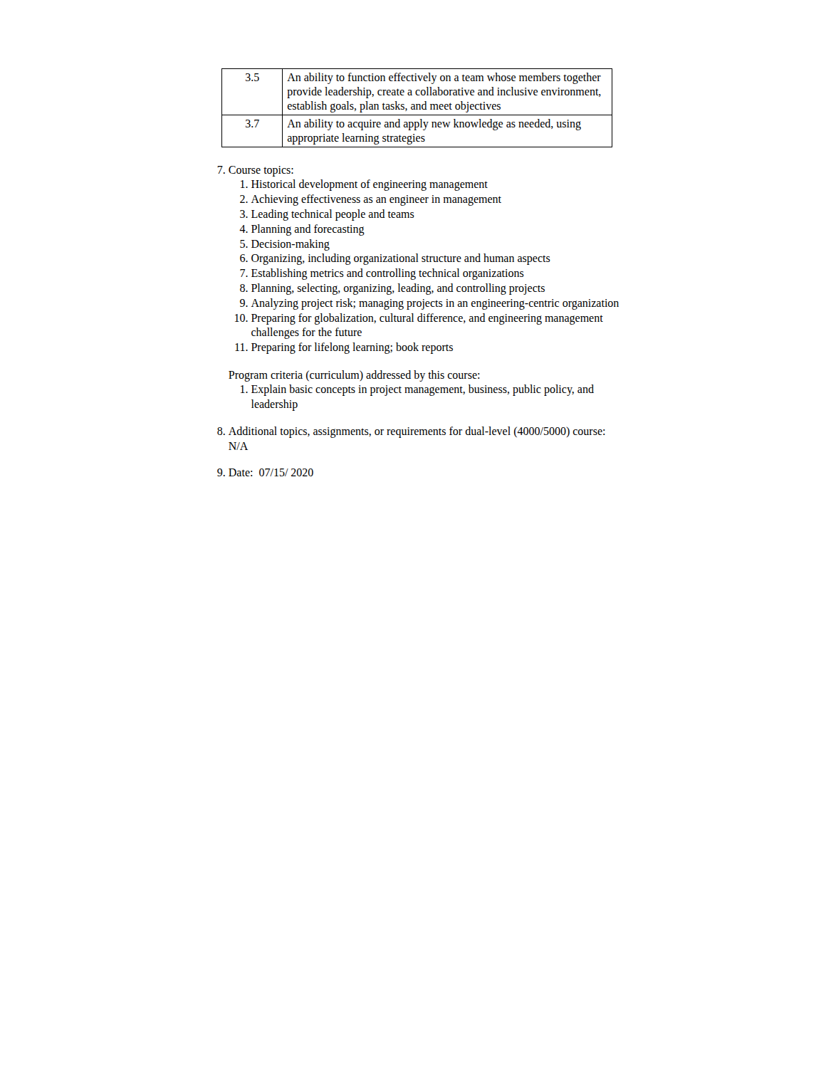| 3.5 | An ability to function effectively on a team whose members together provide leadership, create a collaborative and inclusive environment, establish goals, plan tasks, and meet objectives |
| 3.7 | An ability to acquire and apply new knowledge as needed, using appropriate learning strategies |
Course topics:
Historical development of engineering management
Achieving effectiveness as an engineer in management
Leading technical people and teams
Planning and forecasting
Decision-making
Organizing, including organizational structure and human aspects
Establishing metrics and controlling technical organizations
Planning, selecting, organizing, leading, and controlling projects
Analyzing project risk; managing projects in an engineering-centric organization
Preparing for globalization, cultural difference, and engineering management challenges for the future
Preparing for lifelong learning; book reports
Program criteria (curriculum) addressed by this course:
Explain basic concepts in project management, business, public policy, and leadership
Additional topics, assignments, or requirements for dual-level (4000/5000) course:
N/A
Date: 07/15/ 2020